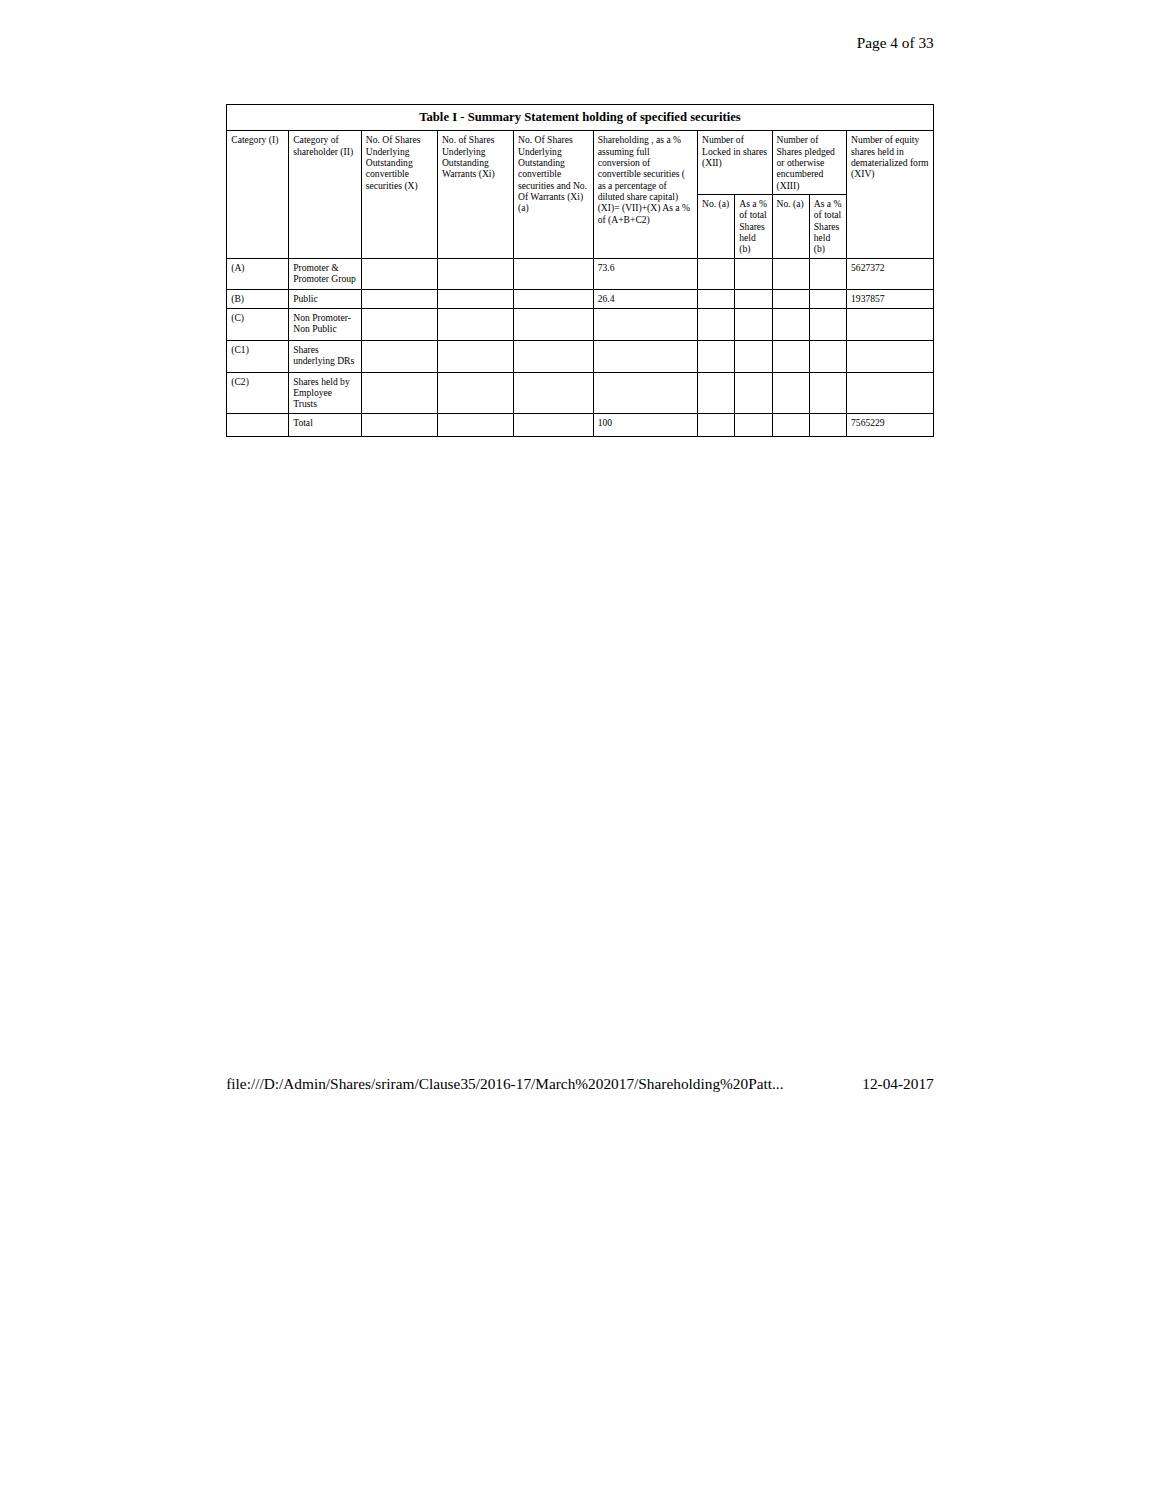Page 4 of 33
Table I - Summary Statement holding of specified securities
| Category (I) | Category of shareholder (II) | No. Of Shares Underlying Outstanding convertible securities (X) | No. of Shares Underlying Outstanding Warrants (Xi) | No. Of Shares Underlying Outstanding convertible securities and No. Of Warrants (Xi) (a) | Shareholding , as a % assuming full conversion of convertible securities ( as a percentage of diluted share capital) (XI)= (VII)+(X) As a % of (A+B+C2) | Number of Locked in shares (XII) | Number of Shares pledged or otherwise encumbered (XIII) | Number of equity shares held in dematerialized form (XIV) |
| --- | --- | --- | --- | --- | --- | --- | --- | --- |
| No. (a) | As a % of total Shares held (b) | No. (a) | As a % of total Shares held (b) |
| (A) | Promoter & Promoter Group | | | | 73.6 | | | | | 5627372 |
| (B) | Public | | | | 26.4 | | | | | 1937857 |
| (C) | Non Promoter- Non Public | | | | | | | | | |
| (C1) | Shares underlying DRs | | | | | | | | | |
| (C2) | Shares held by Employee Trusts | | | | | | | | | |
| | Total | | | | 100 | | | | | 7565229 |
file:///D:/Admin/Shares/sriram/Clause35/2016-17/March%202017/Shareholding%20Patt...
12-04-2017